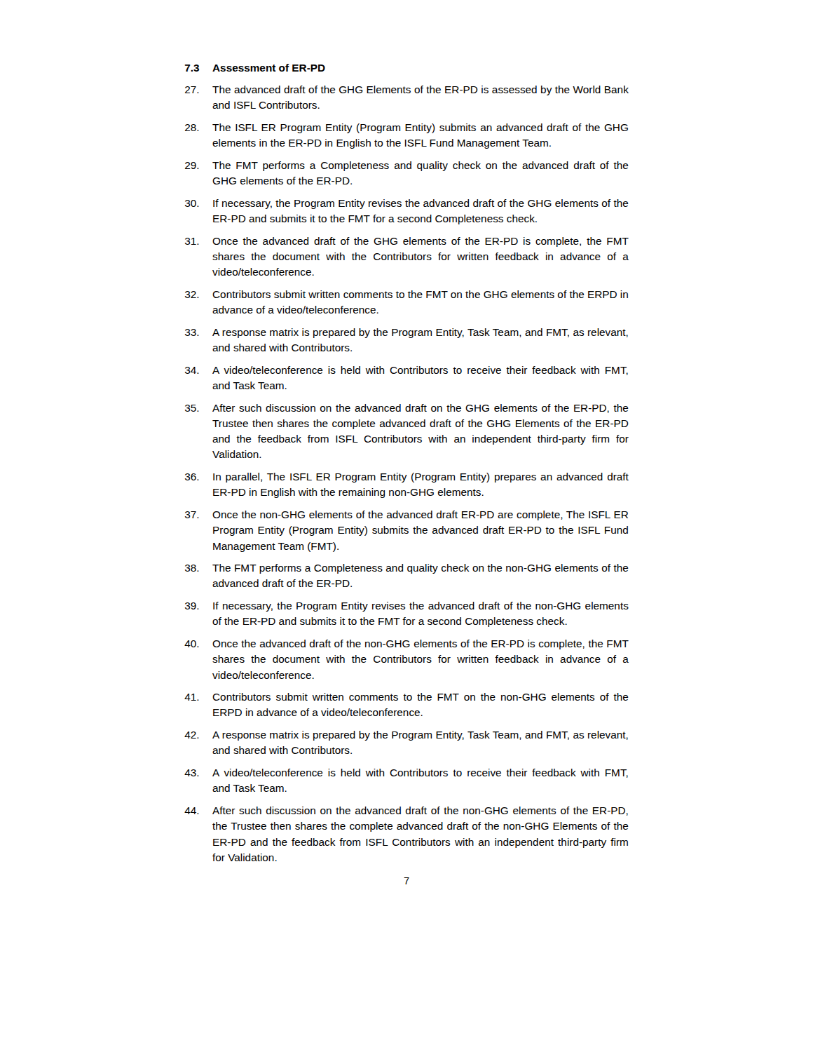7.3 Assessment of ER-PD
The advanced draft of the GHG Elements of the ER-PD is assessed by the World Bank and ISFL Contributors.
The ISFL ER Program Entity (Program Entity) submits an advanced draft of the GHG elements in the ER-PD in English to the ISFL Fund Management Team.
The FMT performs a Completeness and quality check on the advanced draft of the GHG elements of the ER-PD.
If necessary, the Program Entity revises the advanced draft of the GHG elements of the ER-PD and submits it to the FMT for a second Completeness check.
Once the advanced draft of the GHG elements of the ER-PD is complete, the FMT shares the document with the Contributors for written feedback in advance of a video/teleconference.
Contributors submit written comments to the FMT on the GHG elements of the ERPD in advance of a video/teleconference.
A response matrix is prepared by the Program Entity, Task Team, and FMT, as relevant, and shared with Contributors.
A video/teleconference is held with Contributors to receive their feedback with FMT, and Task Team.
After such discussion on the advanced draft on the GHG elements of the ER-PD, the Trustee then shares the complete advanced draft of the GHG Elements of the ER-PD and the feedback from ISFL Contributors with an independent third-party firm for Validation.
In parallel, The ISFL ER Program Entity (Program Entity) prepares an advanced draft ER-PD in English with the remaining non-GHG elements.
Once the non-GHG elements of the advanced draft ER-PD are complete, The ISFL ER Program Entity (Program Entity) submits the advanced draft ER-PD to the ISFL Fund Management Team (FMT).
The FMT performs a Completeness and quality check on the non-GHG elements of the advanced draft of the ER-PD.
If necessary, the Program Entity revises the advanced draft of the non-GHG elements of the ER-PD and submits it to the FMT for a second Completeness check.
Once the advanced draft of the non-GHG elements of the ER-PD is complete, the FMT shares the document with the Contributors for written feedback in advance of a video/teleconference.
Contributors submit written comments to the FMT on the non-GHG elements of the ERPD in advance of a video/teleconference.
A response matrix is prepared by the Program Entity, Task Team, and FMT, as relevant, and shared with Contributors.
A video/teleconference is held with Contributors to receive their feedback with FMT, and Task Team.
After such discussion on the advanced draft of the non-GHG elements of the ER-PD, the Trustee then shares the complete advanced draft of the non-GHG Elements of the ER-PD and the feedback from ISFL Contributors with an independent third-party firm for Validation.
7